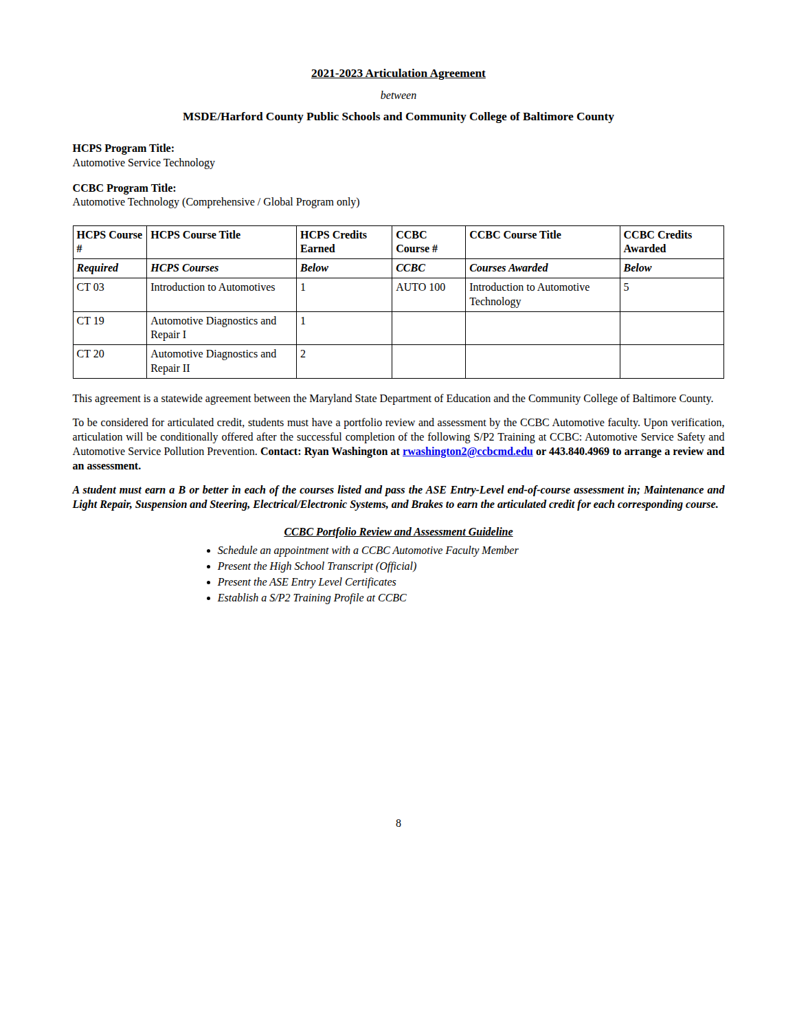2021-2023 Articulation Agreement
between
MSDE/Harford County Public Schools and Community College of Baltimore County
HCPS Program Title:
Automotive Service Technology
CCBC Program Title:
Automotive Technology (Comprehensive / Global Program only)
| HCPS Course # | HCPS Course Title | HCPS Credits Earned | CCBC Course # | CCBC Course Title | CCBC Credits Awarded |
| --- | --- | --- | --- | --- | --- |
| Required | HCPS Courses | Below | CCBC | Courses Awarded | Below |
| CT 03 | Introduction to Automotives | 1 | AUTO 100 | Introduction to Automotive Technology | 5 |
| CT 19 | Automotive Diagnostics and Repair I | 1 | | | |
| CT 20 | Automotive Diagnostics and Repair II | 2 | | | |
This agreement is a statewide agreement between the Maryland State Department of Education and the Community College of Baltimore County.
To be considered for articulated credit, students must have a portfolio review and assessment by the CCBC Automotive faculty. Upon verification, articulation will be conditionally offered after the successful completion of the following S/P2 Training at CCBC: Automotive Service Safety and Automotive Service Pollution Prevention. Contact: Ryan Washington at rwashington2@ccbcmd.edu or 443.840.4969 to arrange a review and an assessment.
A student must earn a B or better in each of the courses listed and pass the ASE Entry-Level end-of-course assessment in; Maintenance and Light Repair, Suspension and Steering, Electrical/Electronic Systems, and Brakes to earn the articulated credit for each corresponding course.
CCBC Portfolio Review and Assessment Guideline
Schedule an appointment with a CCBC Automotive Faculty Member
Present the High School Transcript (Official)
Present the ASE Entry Level Certificates
Establish a S/P2 Training Profile at CCBC
8